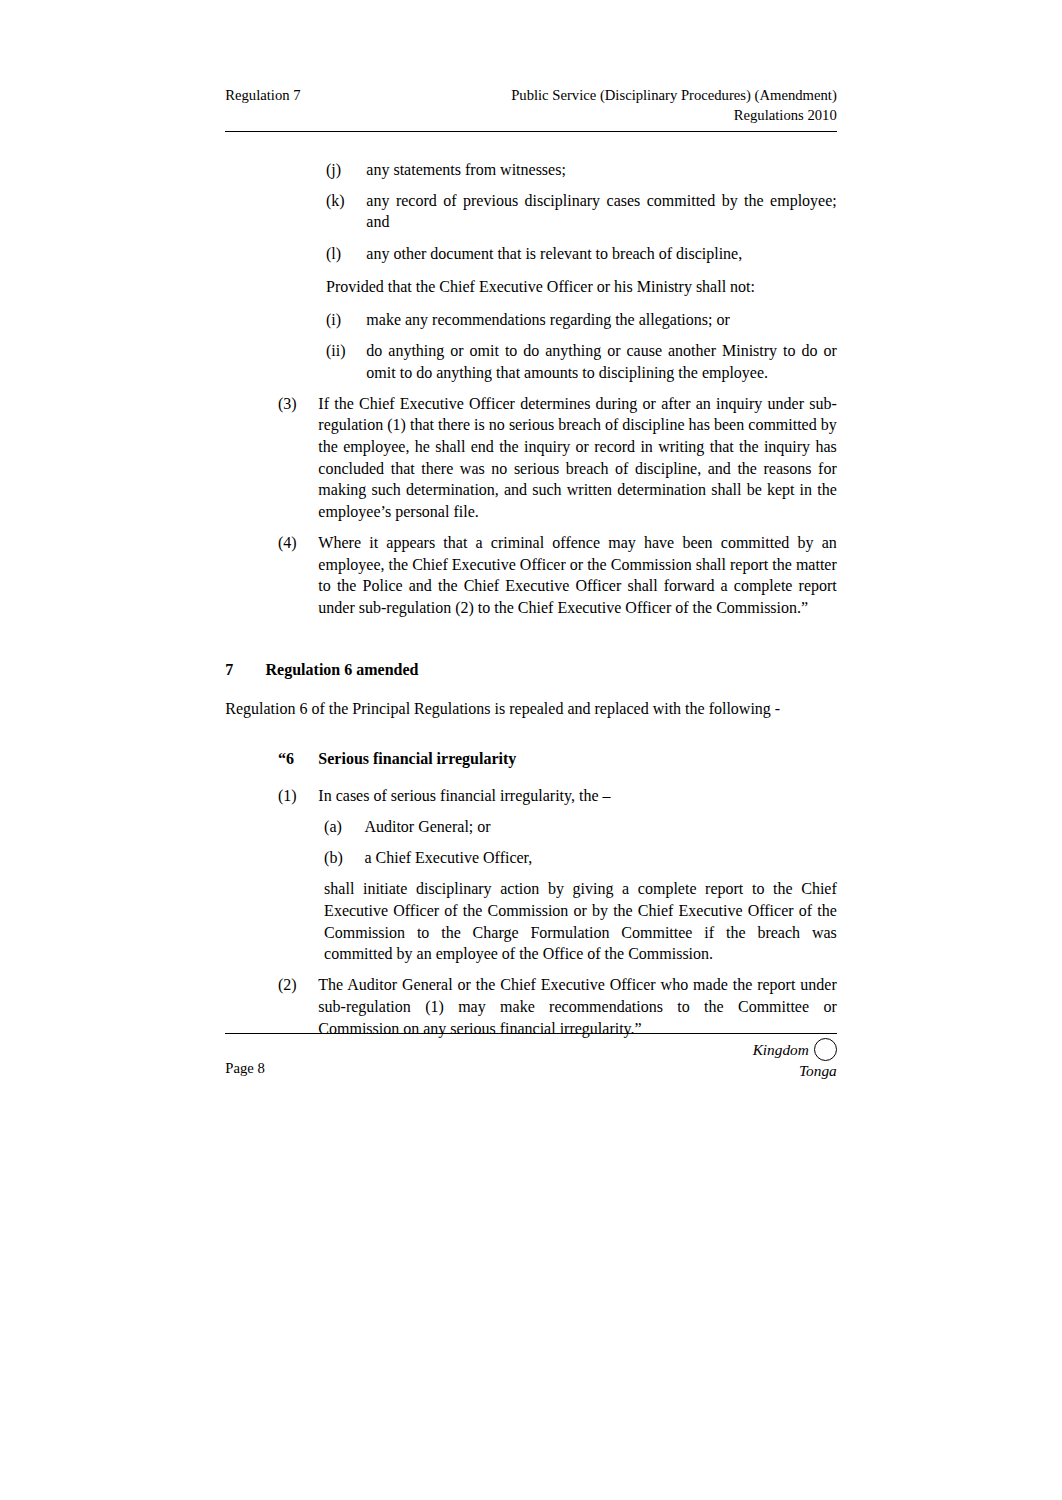Regulation 7
Public Service (Disciplinary Procedures) (Amendment) Regulations 2010
(j)
any statements from witnesses;
(k)
any record of previous disciplinary cases committed by the employee; and
(l)
any other document that is relevant to breach of discipline,
Provided that the Chief Executive Officer or his Ministry shall not:
(i)
make any recommendations regarding the allegations; or
(ii)
do anything or omit to do anything or cause another Ministry to do or omit to do anything that amounts to disciplining the employee.
(3)
If the Chief Executive Officer determines during or after an inquiry under sub-regulation (1) that there is no serious breach of discipline has been committed by the employee, he shall end the inquiry or record in writing that the inquiry has concluded that there was no serious breach of discipline, and the reasons for making such determination, and such written determination shall be kept in the employee’s personal file.
(4)
Where it appears that a criminal offence may have been committed by an employee, the Chief Executive Officer or the Commission shall report the matter to the Police and the Chief Executive Officer shall forward a complete report under sub-regulation (2) to the Chief Executive Officer of the Commission.”
7 Regulation 6 amended
Regulation 6 of the Principal Regulations is repealed and replaced with the following -
“6 Serious financial irregularity
(1)
In cases of serious financial irregularity, the –
(a)
Auditor General; or
(b)
a Chief Executive Officer,
shall initiate disciplinary action by giving a complete report to the Chief Executive Officer of the Commission or by the Chief Executive Officer of the Commission to the Charge Formulation Committee if the breach was committed by an employee of the Office of the Commission.
(2)
The Auditor General or the Chief Executive Officer who made the report under sub-regulation (1) may make recommendations to the Committee or Commission on any serious financial irregularity.”
Page 8
Kingdom Tonga